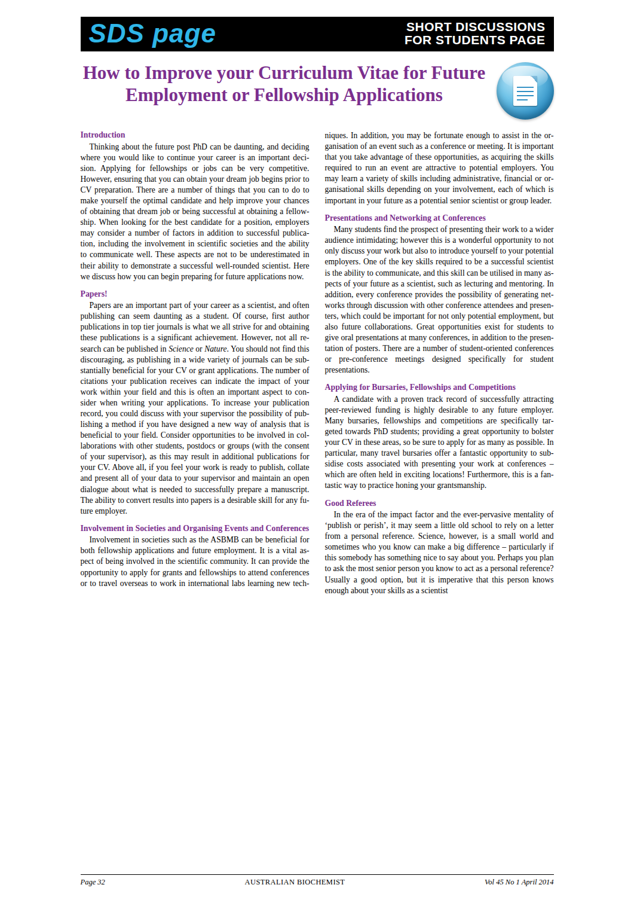SDS Page
Short Discussions
for Students Page
How to Improve your Curriculum Vitae for Future Employment or Fellowship Applications
Introduction
Thinking about the future post PhD can be daunting, and deciding where you would like to continue your career is an important decision. Applying for fellowships or jobs can be very competitive. However, ensuring that you can obtain your dream job begins prior to CV preparation. There are a number of things that you can to do to make yourself the optimal candidate and help improve your chances of obtaining that dream job or being successful at obtaining a fellowship. When looking for the best candidate for a position, employers may consider a number of factors in addition to successful publication, including the involvement in scientific societies and the ability to communicate well. These aspects are not to be underestimated in their ability to demonstrate a successful well-rounded scientist. Here we discuss how you can begin preparing for future applications now.
Papers!
Papers are an important part of your career as a scientist, and often publishing can seem daunting as a student. Of course, first author publications in top tier journals is what we all strive for and obtaining these publications is a significant achievement. However, not all research can be published in Science or Nature. You should not find this discouraging, as publishing in a wide variety of journals can be substantially beneficial for your CV or grant applications. The number of citations your publication receives can indicate the impact of your work within your field and this is often an important aspect to consider when writing your applications. To increase your publication record, you could discuss with your supervisor the possibility of publishing a method if you have designed a new way of analysis that is beneficial to your field. Consider opportunities to be involved in collaborations with other students, postdocs or groups (with the consent of your supervisor), as this may result in additional publications for your CV. Above all, if you feel your work is ready to publish, collate and present all of your data to your supervisor and maintain an open dialogue about what is needed to successfully prepare a manuscript. The ability to convert results into papers is a desirable skill for any future employer.
Involvement in Societies and Organising Events and Conferences
Involvement in societies such as the ASBMB can be beneficial for both fellowship applications and future employment. It is a vital aspect of being involved in the scientific community. It can provide the opportunity to apply for grants and fellowships to attend conferences or to travel overseas to work in international labs learning new techniques. In addition, you may be fortunate enough to assist in the organisation of an event such as a conference or meeting. It is important that you take advantage of these opportunities, as acquiring the skills required to run an event are attractive to potential employers. You may learn a variety of skills including administrative, financial or organisational skills depending on your involvement, each of which is important in your future as a potential senior scientist or group leader.
Presentations and Networking at Conferences
Many students find the prospect of presenting their work to a wider audience intimidating; however this is a wonderful opportunity to not only discuss your work but also to introduce yourself to your potential employers. One of the key skills required to be a successful scientist is the ability to communicate, and this skill can be utilised in many aspects of your future as a scientist, such as lecturing and mentoring. In addition, every conference provides the possibility of generating networks through discussion with other conference attendees and presenters, which could be important for not only potential employment, but also future collaborations. Great opportunities exist for students to give oral presentations at many conferences, in addition to the presentation of posters. There are a number of student-oriented conferences or pre-conference meetings designed specifically for student presentations.
Applying for Bursaries, Fellowships and Competitions
A candidate with a proven track record of successfully attracting peer-reviewed funding is highly desirable to any future employer. Many bursaries, fellowships and competitions are specifically targeted towards PhD students; providing a great opportunity to bolster your CV in these areas, so be sure to apply for as many as possible. In particular, many travel bursaries offer a fantastic opportunity to subsidise costs associated with presenting your work at conferences – which are often held in exciting locations! Furthermore, this is a fantastic way to practice honing your grantsmanship.
Good Referees
In the era of the impact factor and the ever-pervasive mentality of ‘publish or perish’, it may seem a little old school to rely on a letter from a personal reference. Science, however, is a small world and sometimes who you know can make a big difference – particularly if this somebody has something nice to say about you. Perhaps you plan to ask the most senior person you know to act as a personal reference? Usually a good option, but it is imperative that this person knows enough about your skills as a scientist
Page 32
Australian Biochemist
Vol 45 No 1 April 2014